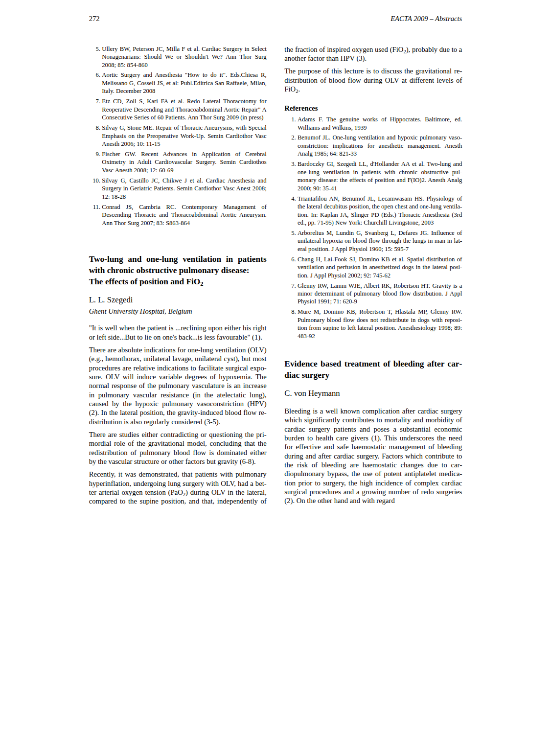272 EACTA 2009 – Abstracts
Ullery BW, Peterson JC, Milla F et al. Cardiac Surgery in Select Nonagenarians: Should We or Shouldn't We? Ann Thor Surg 2008; 85: 854-860
Aortic Surgery and Anesthesia "How to do it". Eds.Chiesa R, Melissano G, Cosseli JS, et al: Publ.Editrica San Raffaele, Milan, Italy. December 2008
Etz CD, Zoll S, Kari FA et al. Redo Lateral Thoracotomy for Reoperative Descending and Thoracoabdominal Aortic Repair" A Consecutive Series of 60 Patients. Ann Thor Surg 2009 (in press)
Silvay G, Stone ME. Repair of Thoracic Aneurysms, with Special Emphasis on the Preoperative Work-Up. Semin Cardiothor Vasc Anesth 2006; 10: 11-15
Fischer GW. Recent Advances in Application of Cerebral Oximetry in Adult Cardiovascular Surgery. Semin Cardiothos Vasc Anesth 2008; 12: 60-69
Silvay G, Castillo JC, Chikwe J et al. Cardiac Anesthesia and Surgery in Geriatric Patients. Semin Cardiothor Vasc Anest 2008; 12: 18-28
Conrad JS, Cambria RC. Contemporary Management of Descending Thoracic and Thoracoabdominal Aortic Aneurysm. Ann Thor Surg 2007; 83: S863-864
Two-lung and one-lung ventilation in patients with chronic obstructive pulmonary disease:
The effects of position and FiO2
L. L. Szegedi
Ghent University Hospital, Belgium
"It is well when the patient is ...reclining upon either his right or left side...But to lie on one's back...is less favourable" (1).
There are absolute indications for one-lung ventilation (OLV) (e.g., hemothorax, unilateral lavage, unilateral cyst), but most procedures are relative indications to facilitate surgical exposure. OLV will induce variable degrees of hypoxemia. The normal response of the pulmonary vasculature is an increase in pulmonary vascular resistance (in the atelectatic lung), caused by the hypoxic pulmonary vasoconstriction (HPV) (2). In the lateral position, the gravity-induced blood flow redistribution is also regularly considered (3-5).
There are studies either contradicting or questioning the primordial role of the gravitational model, concluding that the redistribution of pulmonary blood flow is dominated either by the vascular structure or other factors but gravity (6-8).
Recently, it was demonstrated, that patients with pulmonary hyperinflation, undergoing lung surgery with OLV, had a better arterial oxygen tension (PaO2) during OLV in the lateral, compared to the supine position, and that, independently of the fraction of inspired oxygen used (FiO2), probably due to a another factor than HPV (3).
The purpose of this lecture is to discuss the gravitational redistribution of blood flow during OLV at different levels of FiO2.
References
Adams F. The genuine works of Hippocrates. Baltimore, ed. Williams and Wilkins, 1939
Benumof JL. One-lung ventilation and hypoxic pulmonary vasoconstriction: implications for anesthetic management. Anesth Analg 1985; 64: 821-33
Bardoczky GI, Szegedi LL, d'Hollander AA et al. Two-lung and one-lung ventilation in patients with chronic obstructive pulmonary disease: the effects of position and F(IO)2. Anesth Analg 2000; 90: 35-41
Triantafilou AN, Benumof JL, Lecamwasam HS. Physiology of the lateral decubitus position, the open chest and one-lung ventilation. In: Kaplan JA, Slinger PD (Eds.) Thoracic Anesthesia (3rd ed., pp. 71-95) New York: Churchill Livingstone, 2003
Arborelius M, Lundin G, Svanberg L, Defares JG. Influence of unilateral hypoxia on blood flow through the lungs in man in lateral position. J Appl Physiol 1960; 15: 595-7
Chang H, Lai-Fook SJ, Domino KB et al. Spatial distribution of ventilation and perfusion in anesthetized dogs in the lateral position. J Appl Physiol 2002; 92: 745-62
Glenny RW, Lamm WJE, Albert RK, Robertson HT. Gravity is a minor determinant of pulmonary blood flow distribution. J Appl Physiol 1991; 71: 620-9
Mure M, Domino KB, Robertson T, Hlastala MP, Glenny RW. Pulmonary blood flow does not redistribute in dogs with reposition from supine to left lateral position. Anesthesiology 1998; 89: 483-92
Evidence based treatment of bleeding after cardiac surgery
C. von Heymann
Bleeding is a well known complication after cardiac surgery which significantly contributes to mortality and morbidity of cardiac surgery patients and poses a substantial economic burden to health care givers (1). This underscores the need for effective and safe haemostatic management of bleeding during and after cardiac surgery. Factors which contribute to the risk of bleeding are haemostatic changes due to cardiopulmonary bypass, the use of potent antiplatelet medication prior to surgery, the high incidence of complex cardiac surgical procedures and a growing number of redo surgeries (2). On the other hand and with regard